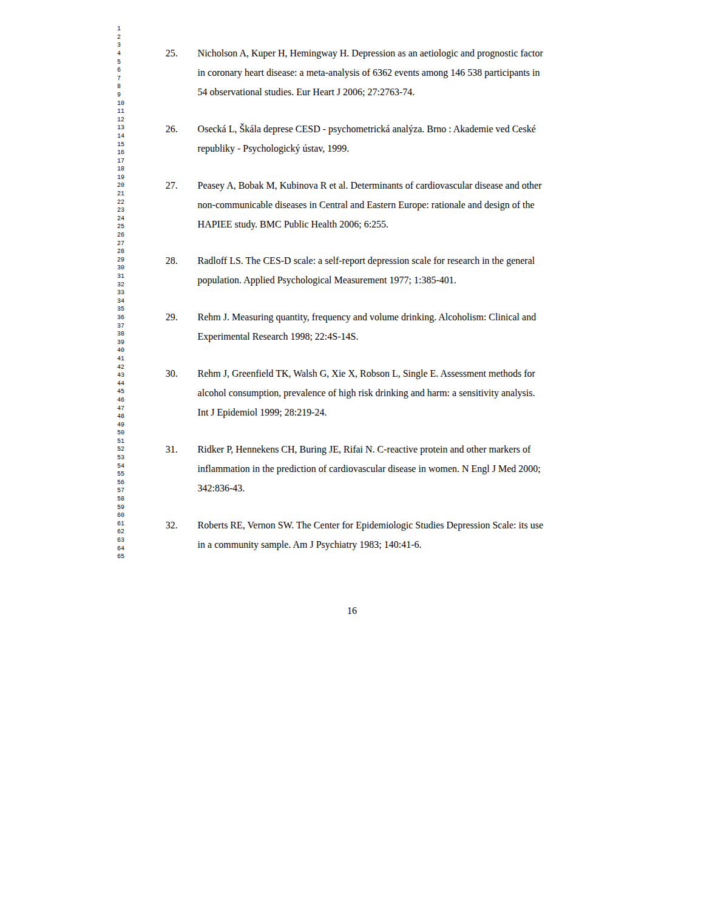1
2
3
4
5
6
7
8
9
10
11
12
13
14
15
16
17
18
19
20
21
22
23
24
25
26
27
28
29
30
31
32
33
34
35
36
37
38
39
40
41
42
43
44
45
46
47
48
49
50
51
52
53
54
55
56
57
58
59
60
61
62
63
64
65
25. Nicholson A, Kuper H, Hemingway H. Depression as an aetiologic and prognostic factor in coronary heart disease: a meta-analysis of 6362 events among 146 538 participants in 54 observational studies. Eur Heart J 2006; 27:2763-74.
26. Osecká L, Škála deprese CESD - psychometrická analýza. Brno : Akademie ved Ceské republiky - Psychologický ústav, 1999.
27. Peasey A, Bobak M, Kubinova R et al. Determinants of cardiovascular disease and other non-communicable diseases in Central and Eastern Europe: rationale and design of the HAPIEE study. BMC Public Health 2006; 6:255.
28. Radloff LS. The CES-D scale: a self-report depression scale for research in the general population. Applied Psychological Measurement 1977; 1:385-401.
29. Rehm J. Measuring quantity, frequency and volume drinking. Alcoholism: Clinical and Experimental Research 1998; 22:4S-14S.
30. Rehm J, Greenfield TK, Walsh G, Xie X, Robson L, Single E. Assessment methods for alcohol consumption, prevalence of high risk drinking and harm: a sensitivity analysis. Int J Epidemiol 1999; 28:219-24.
31. Ridker P, Hennekens CH, Buring JE, Rifai N. C-reactive protein and other markers of inflammation in the prediction of cardiovascular disease in women. N Engl J Med 2000; 342:836-43.
32. Roberts RE, Vernon SW. The Center for Epidemiologic Studies Depression Scale: its use in a community sample. Am J Psychiatry 1983; 140:41-6.
16